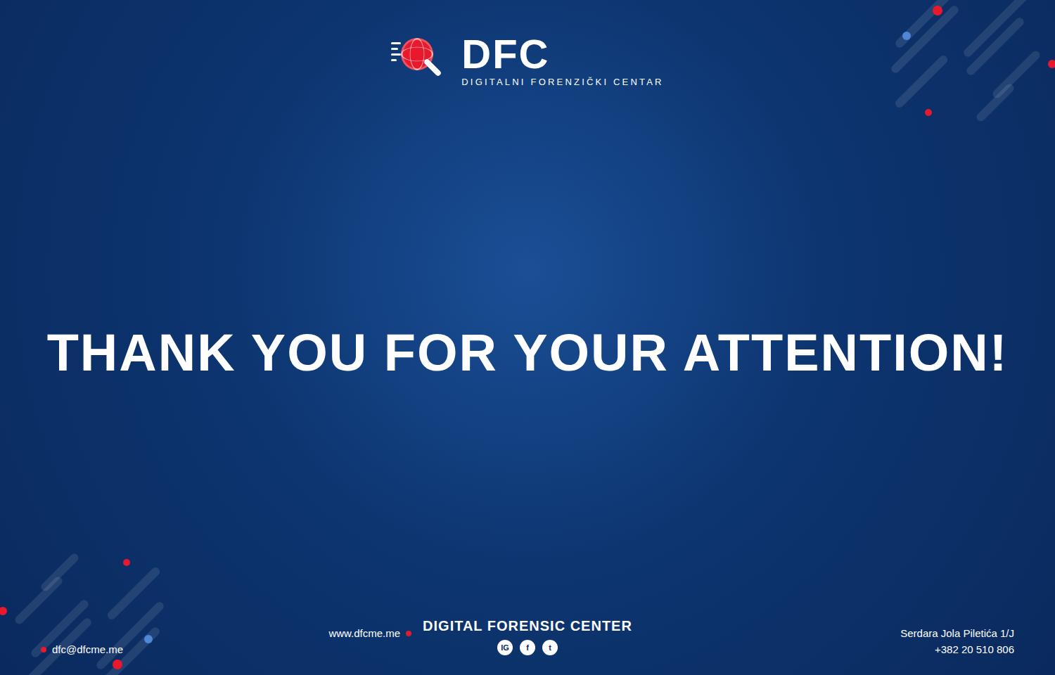DFC
DIGITALNI FORENZIČKI CENTAR
Thank you for your attention!
www.dfcme.me dfc@dfcme.me
Digital Forensic Center
IG f t
Serdara Jola Piletića 1/J +382 20 510 806